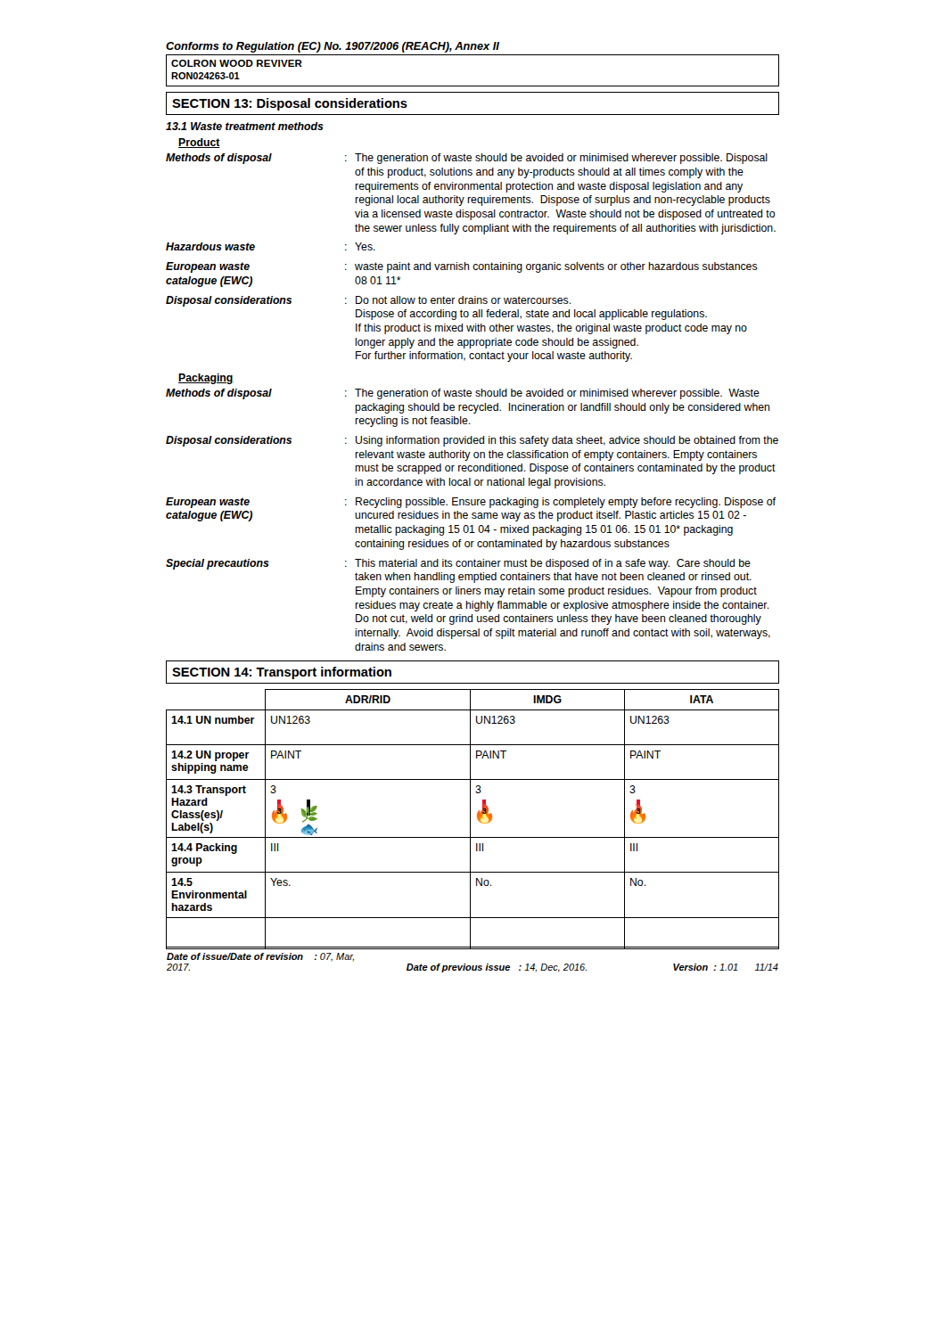Conforms to Regulation (EC) No. 1907/2006 (REACH), Annex II
COLRON WOOD REVIVER
RON024263-01
SECTION 13: Disposal considerations
13.1 Waste treatment methods
Product
| Methods of disposal | : | The generation of waste should be avoided or minimised wherever possible. Disposal of this product, solutions and any by-products should at all times comply with the requirements of environmental protection and waste disposal legislation and any regional local authority requirements. Dispose of surplus and non-recyclable products via a licensed waste disposal contractor. Waste should not be disposed of untreated to the sewer unless fully compliant with the requirements of all authorities with jurisdiction. |
| Hazardous waste | : | Yes. |
| European waste catalogue (EWC) | : | waste paint and varnish containing organic solvents or other hazardous substances 08 01 11* |
| Disposal considerations | : | Do not allow to enter drains or watercourses. Dispose of according to all federal, state and local applicable regulations. If this product is mixed with other wastes, the original waste product code may no longer apply and the appropriate code should be assigned. For further information, contact your local waste authority. |
Packaging
| Methods of disposal | : | The generation of waste should be avoided or minimised wherever possible. Waste packaging should be recycled. Incineration or landfill should only be considered when recycling is not feasible. |
| Disposal considerations | : | Using information provided in this safety data sheet, advice should be obtained from the relevant waste authority on the classification of empty containers. Empty containers must be scrapped or reconditioned. Dispose of containers contaminated by the product in accordance with local or national legal provisions. |
| European waste catalogue (EWC) | : | Recycling possible. Ensure packaging is completely empty before recycling. Dispose of uncured residues in the same way as the product itself. Plastic articles 15 01 02 - metallic packaging 15 01 04 - mixed packaging 15 01 06. 15 01 10* packaging containing residues of or contaminated by hazardous substances |
| Special precautions | : | This material and its container must be disposed of in a safe way. Care should be taken when handling emptied containers that have not been cleaned or rinsed out. Empty containers or liners may retain some product residues. Vapour from product residues may create a highly flammable or explosive atmosphere inside the container. Do not cut, weld or grind used containers unless they have been cleaned thoroughly internally. Avoid dispersal of spilt material and runoff and contact with soil, waterways, drains and sewers. |
SECTION 14: Transport information
| | ADR/RID | IMDG | IATA |
| 14.1 UN number | UN1263 | UN1263 | UN1263 |
| 14.2 UN proper shipping name | PAINT | PAINT | PAINT |
| 14.3 Transport Hazard Class(es)/ Label(s) | 3 🔥 3 🌿🐟 | 3 🔥 3 | 3 🔥 3 |
| 14.4 Packing group | III | III | III |
| 14.5 Environmental hazards | Yes. | No. | No. |
| Date of issue/Date of revision : 07, Mar, 2017. | Date of previous issue : 14, Dec, 2016. | Version : 1.01 11/14 |